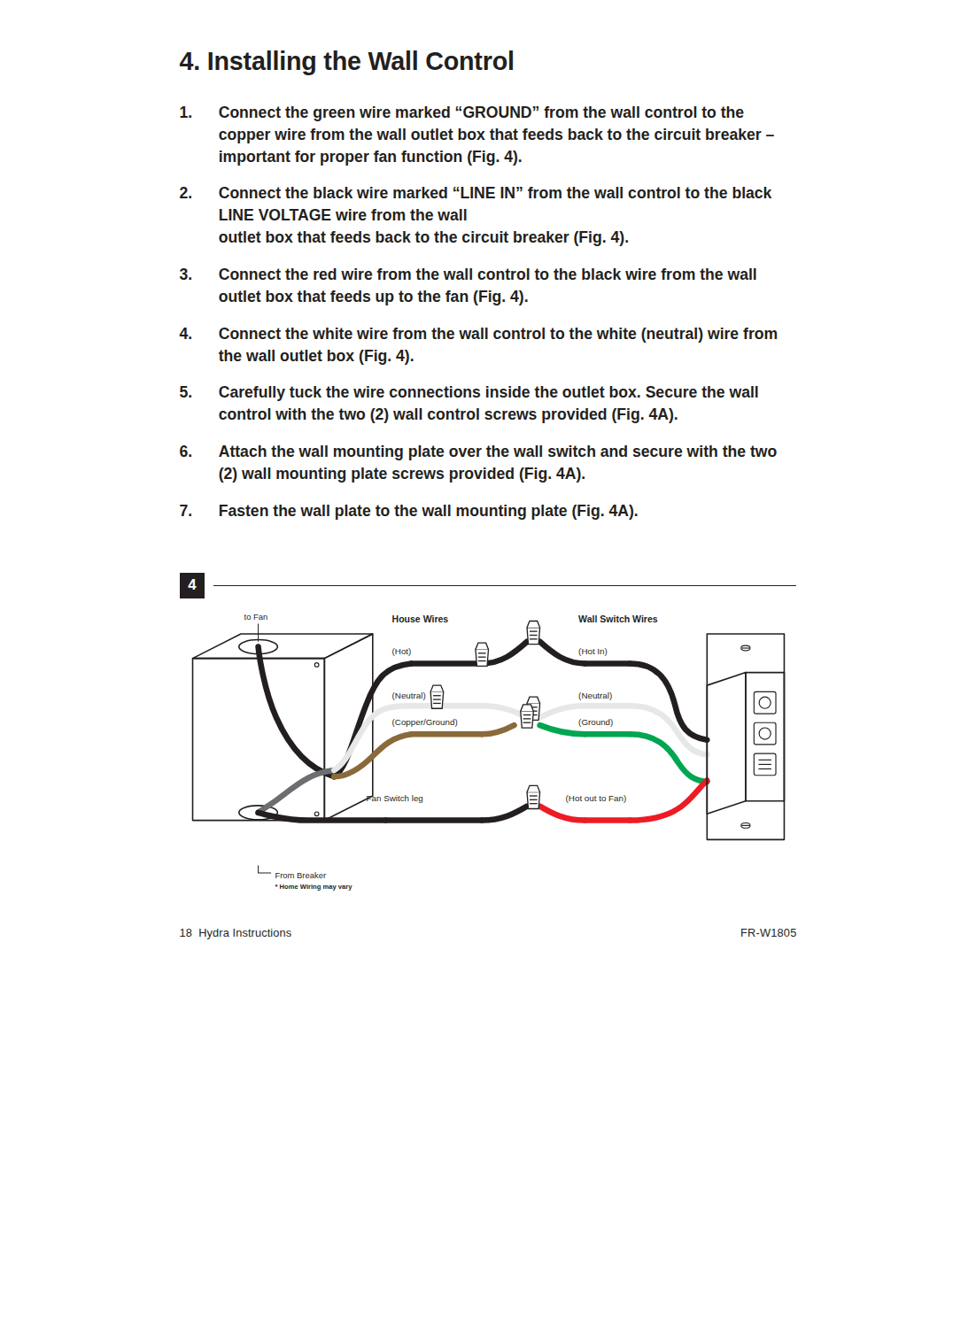4. Installing the Wall Control
1. Connect the green wire marked “GROUND” from the wall control to the copper wire from the wall outlet box that feeds back to the circuit breaker – important for proper fan function (Fig. 4).
2. Connect the black wire marked “LINE IN” from the wall control to the black LINE VOLTAGE wire from the wall
outlet box that feeds back to the circuit breaker (Fig. 4).
3. Connect the red wire from the wall control to the black wire from the wall outlet box that feeds up to the fan (Fig. 4).
4. Connect the white wire from the wall control to the white (neutral) wire from the wall outlet box (Fig. 4).
5. Carefully tuck the wire connections inside the outlet box. Secure the wall control with the two (2) wall control screws provided (Fig. 4A).
6. Attach the wall mounting plate over the wall switch and secure with the two (2) wall mounting plate screws provided (Fig. 4A).
7. Fasten the wall plate to the wall mounting plate (Fig. 4A).
4
to Fan From Breaker * Home Wiring may vary House Wires Wall Switch Wires (Hot) (Hot In) (Neutral) (Neutral) (Copper/Ground) (Ground) Fan Switch leg (Hot out to Fan)
18 Hydra Instructions
FR-W1805